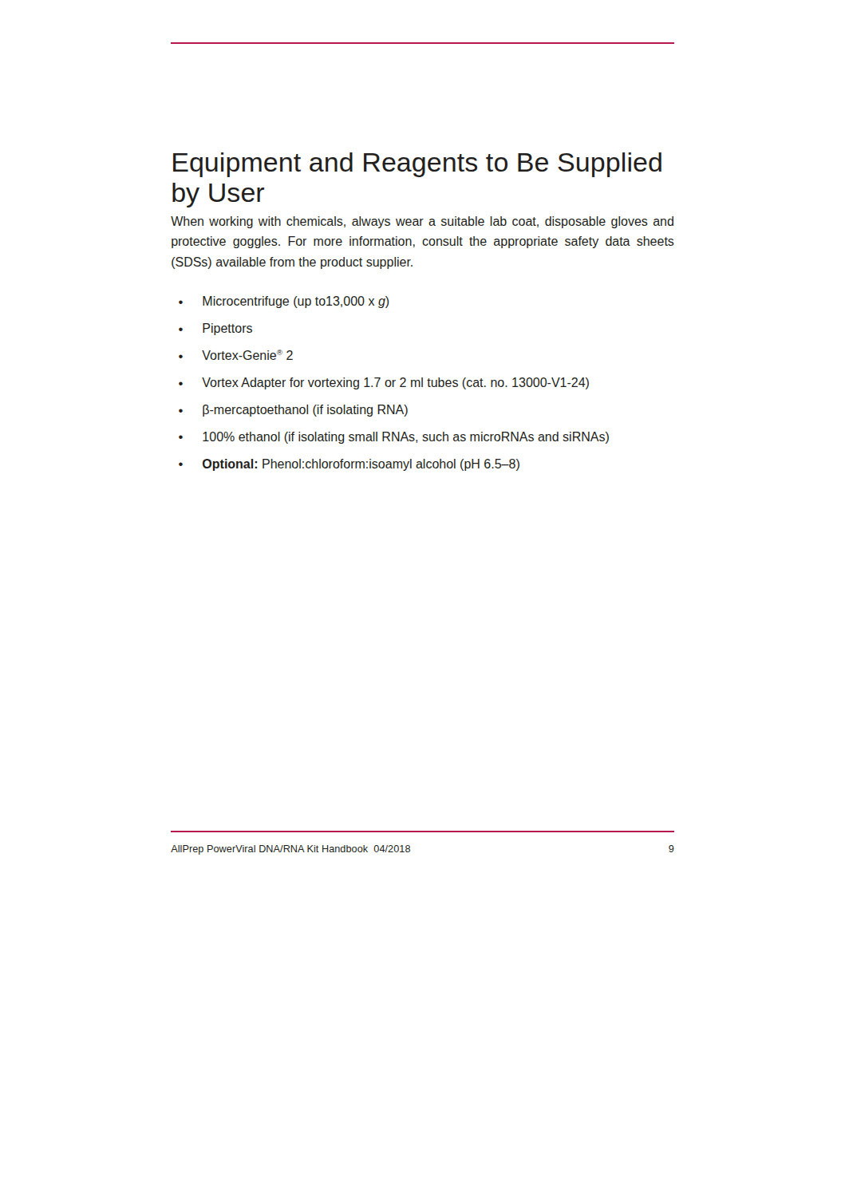Equipment and Reagents to Be Supplied by User
When working with chemicals, always wear a suitable lab coat, disposable gloves and protective goggles. For more information, consult the appropriate safety data sheets (SDSs) available from the product supplier.
Microcentrifuge (up to13,000 x g)
Pipettors
Vortex-Genie® 2
Vortex Adapter for vortexing 1.7 or 2 ml tubes (cat. no. 13000-V1-24)
β-mercaptoethanol (if isolating RNA)
100% ethanol (if isolating small RNAs, such as microRNAs and siRNAs)
Optional: Phenol:chloroform:isoamyl alcohol (pH 6.5–8)
AllPrep PowerViral DNA/RNA Kit Handbook 04/2018 9